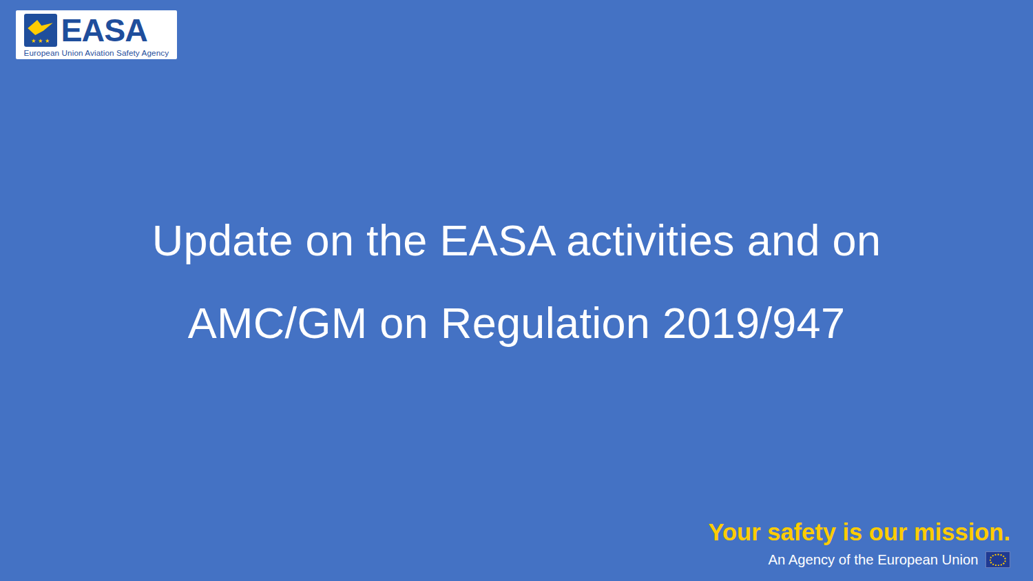★ ★ ★
EASA
European Union Aviation Safety Agency
Update on the EASA activities and on
AMC/GM on Regulation 2019/947
Your safety is our mission.
An Agency of the European Union